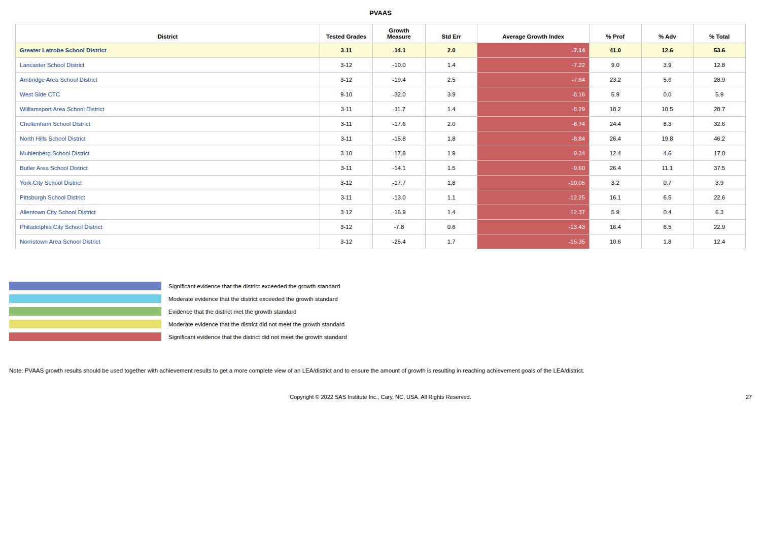PVAAS
| District | Tested Grades | Growth Measure | Std Err | Average Growth Index | % Prof | % Adv | % Total |
| --- | --- | --- | --- | --- | --- | --- | --- |
| Greater Latrobe School District | 3-11 | -14.1 | 2.0 | -7.14 | 41.0 | 12.6 | 53.6 |
| Lancaster School District | 3-12 | -10.0 | 1.4 | -7.22 | 9.0 | 3.9 | 12.8 |
| Ambridge Area School District | 3-12 | -19.4 | 2.5 | -7.64 | 23.2 | 5.6 | 28.9 |
| West Side CTC | 9-10 | -32.0 | 3.9 | -8.16 | 5.9 | 0.0 | 5.9 |
| Williamsport Area School District | 3-11 | -11.7 | 1.4 | -8.29 | 18.2 | 10.5 | 28.7 |
| Cheltenham School District | 3-11 | -17.6 | 2.0 | -8.74 | 24.4 | 8.3 | 32.6 |
| North Hills School District | 3-11 | -15.8 | 1.8 | -8.84 | 26.4 | 19.8 | 46.2 |
| Muhlenberg School District | 3-10 | -17.8 | 1.9 | -9.34 | 12.4 | 4.6 | 17.0 |
| Butler Area School District | 3-11 | -14.1 | 1.5 | -9.60 | 26.4 | 11.1 | 37.5 |
| York City School District | 3-12 | -17.7 | 1.8 | -10.05 | 3.2 | 0.7 | 3.9 |
| Pittsburgh School District | 3-11 | -13.0 | 1.1 | -12.25 | 16.1 | 6.5 | 22.6 |
| Allentown City School District | 3-12 | -16.9 | 1.4 | -12.37 | 5.9 | 0.4 | 6.3 |
| Philadelphia City School District | 3-12 | -7.8 | 0.6 | -13.43 | 16.4 | 6.5 | 22.9 |
| Norristown Area School District | 3-12 | -25.4 | 1.7 | -15.35 | 10.6 | 1.8 | 12.4 |
| | Significant evidence that the district exceeded the growth standard |
| | Moderate evidence that the district exceeded the growth standard |
| | Evidence that the district met the growth standard |
| | Moderate evidence that the district did not meet the growth standard |
| | Significant evidence that the district did not meet the growth standard |
Note: PVAAS growth results should be used together with achievement results to get a more complete view of an LEA/district and to ensure the amount of growth is resulting in reaching achievement goals of the LEA/district.
Copyright © 2022 SAS Institute Inc., Cary, NC, USA. All Rights Reserved. 27